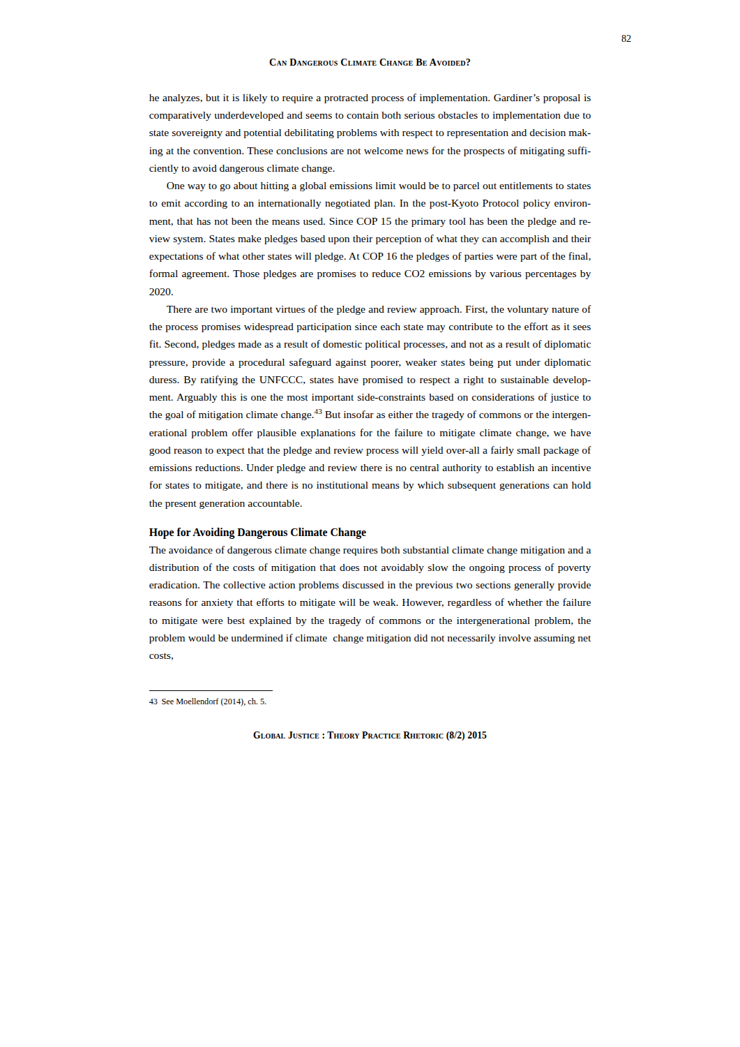82
Can Dangerous Climate Change Be Avoided?
he analyzes, but it is likely to require a protracted process of implementation. Gardiner’s proposal is comparatively underdeveloped and seems to contain both serious obstacles to implementation due to state sovereignty and potential debilitating problems with respect to representation and decision making at the convention. These conclusions are not welcome news for the prospects of mitigating sufficiently to avoid dangerous climate change.
One way to go about hitting a global emissions limit would be to parcel out entitlements to states to emit according to an internationally negotiated plan. In the post-Kyoto Protocol policy environment, that has not been the means used. Since COP 15 the primary tool has been the pledge and review system. States make pledges based upon their perception of what they can accomplish and their expectations of what other states will pledge. At COP 16 the pledges of parties were part of the final, formal agreement. Those pledges are promises to reduce CO2 emissions by various percentages by 2020.
There are two important virtues of the pledge and review approach. First, the voluntary nature of the process promises widespread participation since each state may contribute to the effort as it sees fit. Second, pledges made as a result of domestic political processes, and not as a result of diplomatic pressure, provide a procedural safeguard against poorer, weaker states being put under diplomatic duress. By ratifying the UNFCCC, states have promised to respect a right to sustainable development. Arguably this is one the most important side-constraints based on considerations of justice to the goal of mitigation climate change.43 But insofar as either the tragedy of commons or the intergenerational problem offer plausible explanations for the failure to mitigate climate change, we have good reason to expect that the pledge and review process will yield over-all a fairly small package of emissions reductions. Under pledge and review there is no central authority to establish an incentive for states to mitigate, and there is no institutional means by which subsequent generations can hold the present generation accountable.
Hope for Avoiding Dangerous Climate Change
The avoidance of dangerous climate change requires both substantial climate change mitigation and a distribution of the costs of mitigation that does not avoidably slow the ongoing process of poverty eradication. The collective action problems discussed in the previous two sections generally provide reasons for anxiety that efforts to mitigate will be weak. However, regardless of whether the failure to mitigate were best explained by the tragedy of commons or the intergenerational problem, the problem would be undermined if climate change mitigation did not necessarily involve assuming net costs,
43 See Moellendorf (2014), ch. 5.
Global Justice : Theory Practice Rhetoric (8/2) 2015